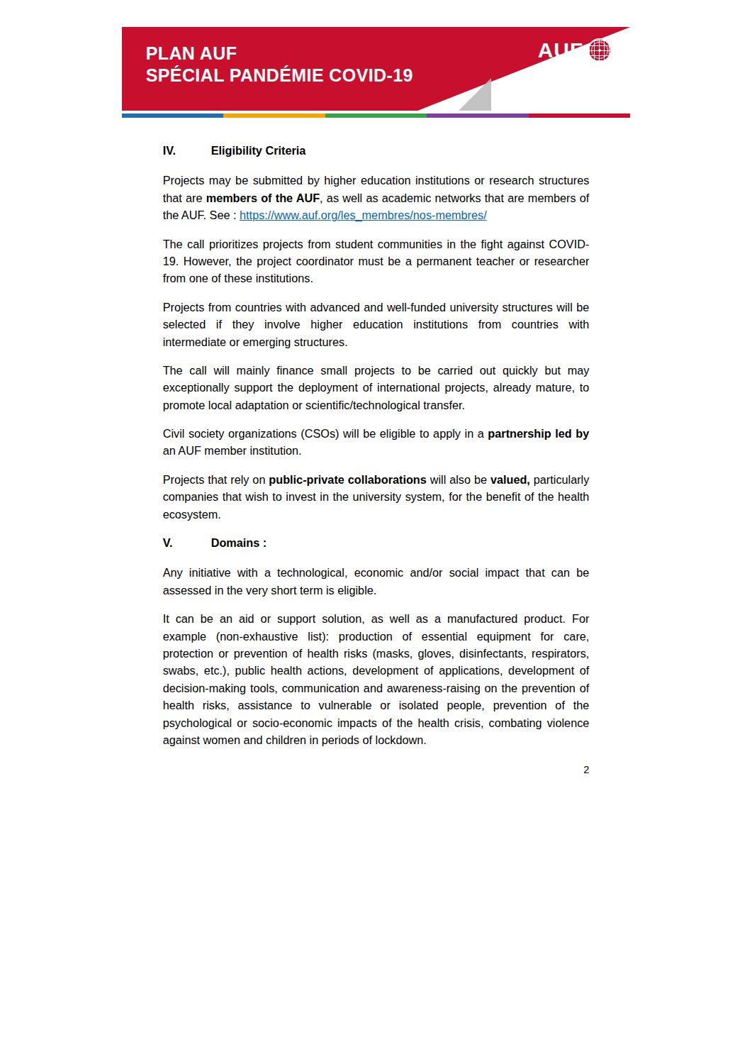PLAN AUF
SPÉCIAL PANDÉMIE COVID-19
AUF
IV. Eligibility Criteria
Projects may be submitted by higher education institutions or research structures that are members of the AUF, as well as academic networks that are members of the AUF. See : https://www.auf.org/les_membres/nos-membres/
The call prioritizes projects from student communities in the fight against COVID-19. However, the project coordinator must be a permanent teacher or researcher from one of these institutions.
Projects from countries with advanced and well-funded university structures will be selected if they involve higher education institutions from countries with intermediate or emerging structures.
The call will mainly finance small projects to be carried out quickly but may exceptionally support the deployment of international projects, already mature, to promote local adaptation or scientific/technological transfer.
Civil society organizations (CSOs) will be eligible to apply in a partnership led by an AUF member institution.
Projects that rely on public-private collaborations will also be valued, particularly companies that wish to invest in the university system, for the benefit of the health ecosystem.
V. Domains :
Any initiative with a technological, economic and/or social impact that can be assessed in the very short term is eligible.
It can be an aid or support solution, as well as a manufactured product. For example (non-exhaustive list): production of essential equipment for care, protection or prevention of health risks (masks, gloves, disinfectants, respirators, swabs, etc.), public health actions, development of applications, development of decision-making tools, communication and awareness-raising on the prevention of health risks, assistance to vulnerable or isolated people, prevention of the psychological or socio-economic impacts of the health crisis, combating violence against women and children in periods of lockdown.
2